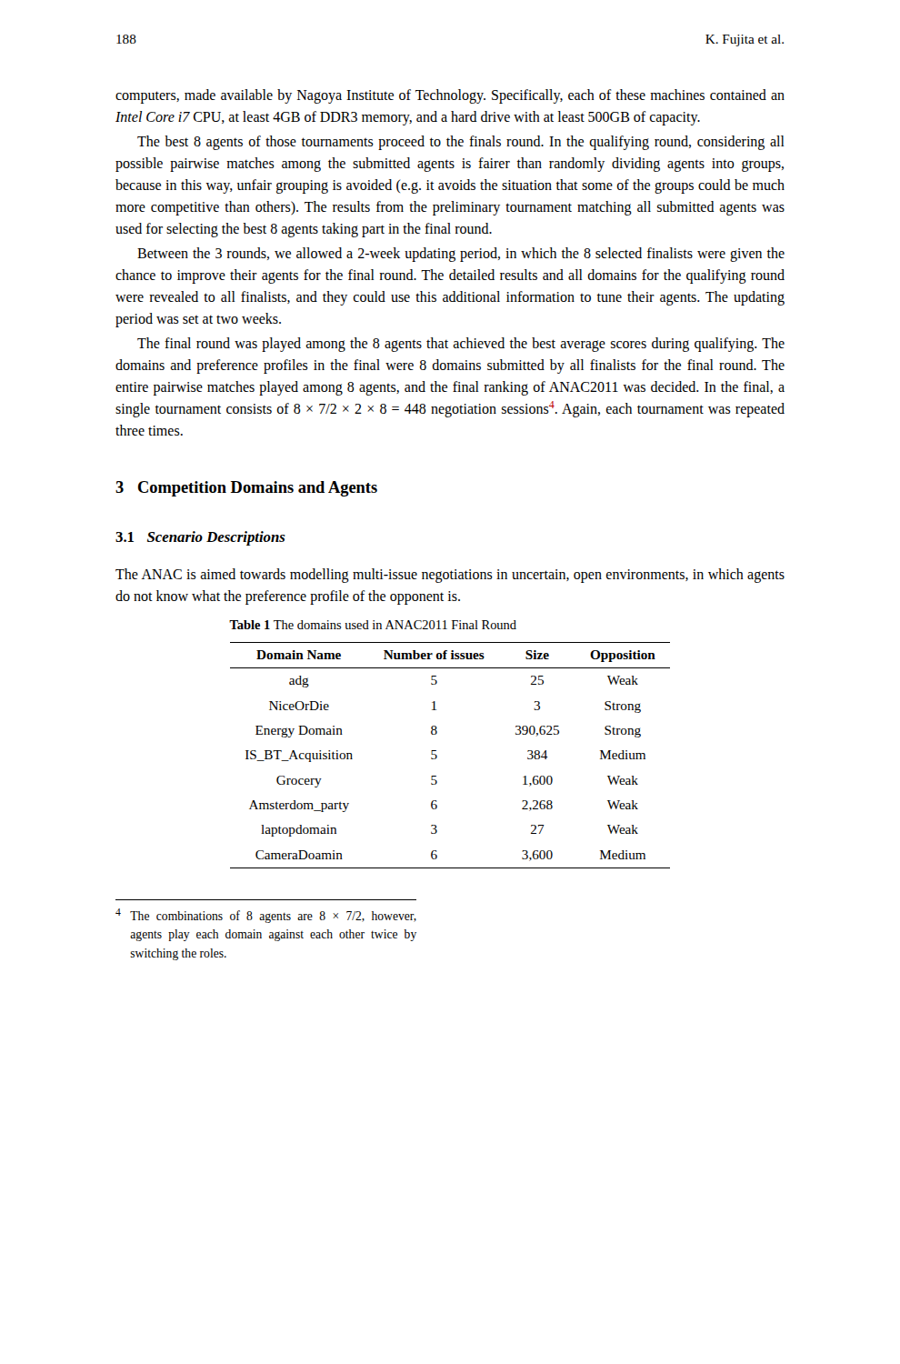188 K. Fujita et al.
computers, made available by Nagoya Institute of Technology. Specifically, each of these machines contained an Intel Core i7 CPU, at least 4GB of DDR3 memory, and a hard drive with at least 500GB of capacity.
The best 8 agents of those tournaments proceed to the finals round. In the qualifying round, considering all possible pairwise matches among the submitted agents is fairer than randomly dividing agents into groups, because in this way, unfair grouping is avoided (e.g. it avoids the situation that some of the groups could be much more competitive than others). The results from the preliminary tournament matching all submitted agents was used for selecting the best 8 agents taking part in the final round.
Between the 3 rounds, we allowed a 2-week updating period, in which the 8 selected finalists were given the chance to improve their agents for the final round. The detailed results and all domains for the qualifying round were revealed to all finalists, and they could use this additional information to tune their agents. The updating period was set at two weeks.
The final round was played among the 8 agents that achieved the best average scores during qualifying. The domains and preference profiles in the final were 8 domains submitted by all finalists for the final round. The entire pairwise matches played among 8 agents, and the final ranking of ANAC2011 was decided. In the final, a single tournament consists of 8 × 7/2 × 2 × 8 = 448 negotiation sessions4. Again, each tournament was repeated three times.
3 Competition Domains and Agents
3.1 Scenario Descriptions
The ANAC is aimed towards modelling multi-issue negotiations in uncertain, open environments, in which agents do not know what the preference profile of the opponent is.
Table 1 The domains used in ANAC2011 Final Round
| Domain Name | Number of issues | Size | Opposition |
| --- | --- | --- | --- |
| adg | 5 | 25 | Weak |
| NiceOrDie | 1 | 3 | Strong |
| Energy Domain | 8 | 390,625 | Strong |
| IS_BT_Acquisition | 5 | 384 | Medium |
| Grocery | 5 | 1,600 | Weak |
| Amsterdom_party | 6 | 2,268 | Weak |
| laptopdomain | 3 | 27 | Weak |
| CameraDoamin | 6 | 3,600 | Medium |
4 The combinations of 8 agents are 8 × 7/2, however, agents play each domain against each other twice by switching the roles.